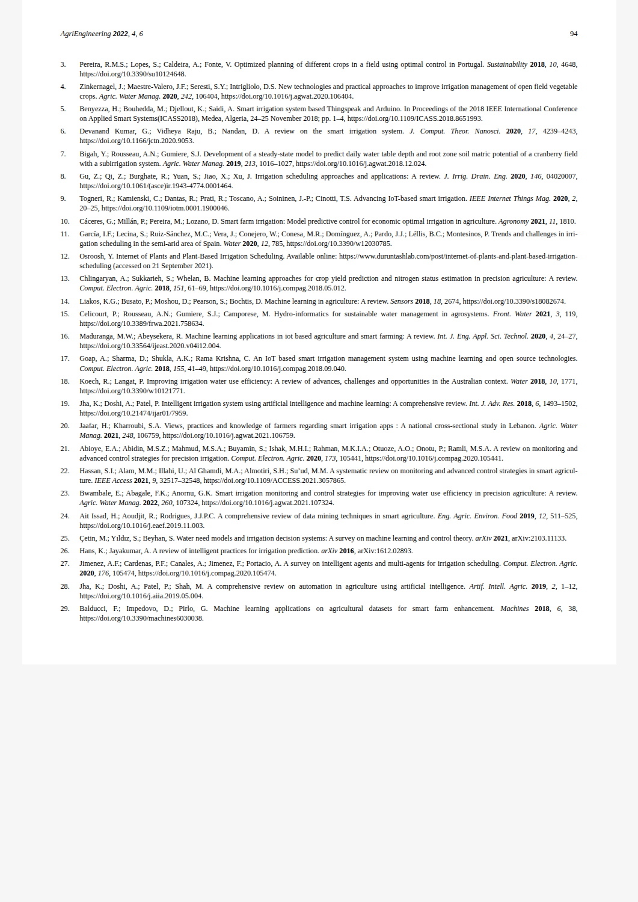AgriEngineering 2022, 4, 6
94
3. Pereira, R.M.S.; Lopes, S.; Caldeira, A.; Fonte, V. Optimized planning of different crops in a field using optimal control in Portugal. Sustainability 2018, 10, 4648, https://doi.org/10.3390/su10124648.
4. Zinkernagel, J.; Maestre-Valero, J.F.; Seresti, S.Y.; Intrigliolo, D.S. New technologies and practical approaches to improve irrigation management of open field vegetable crops. Agric. Water Manag. 2020, 242, 106404, https://doi.org/10.1016/j.agwat.2020.106404.
5. Benyezza, H.; Bouhedda, M.; Djellout, K.; Saidi, A. Smart irrigation system based Thingspeak and Arduino. In Proceedings of the 2018 IEEE International Conference on Applied Smart Systems(ICASS2018), Medea, Algeria, 24–25 November 2018; pp. 1–4, https://doi.org/10.1109/ICASS.2018.8651993.
6. Devanand Kumar, G.; Vidheya Raju, B.; Nandan, D. A review on the smart irrigation system. J. Comput. Theor. Nanosci. 2020, 17, 4239–4243, https://doi.org/10.1166/jctn.2020.9053.
7. Bigah, Y.; Rousseau, A.N.; Gumiere, S.J. Development of a steady-state model to predict daily water table depth and root zone soil matric potential of a cranberry field with a subirrigation system. Agric. Water Manag. 2019, 213, 1016–1027, https://doi.org/10.1016/j.agwat.2018.12.024.
8. Gu, Z.; Qi, Z.; Burghate, R.; Yuan, S.; Jiao, X.; Xu, J. Irrigation scheduling approaches and applications: A review. J. Irrig. Drain. Eng. 2020, 146, 04020007, https://doi.org/10.1061/(asce)ir.1943-4774.0001464.
9. Togneri, R.; Kamienski, C.; Dantas, R.; Prati, R.; Toscano, A.; Soininen, J.-P.; Cinotti, T.S. Advancing IoT-based smart irrigation. IEEE Internet Things Mag. 2020, 2, 20–25, https://doi.org/10.1109/iotm.0001.1900046.
10. Cáceres, G.; Millán, P.; Pereira, M.; Lozano, D. Smart farm irrigation: Model predictive control for economic optimal irrigation in agriculture. Agronomy 2021, 11, 1810.
11. García, I.F.; Lecina, S.; Ruiz-Sánchez, M.C.; Vera, J.; Conejero, W.; Conesa, M.R.; Domínguez, A.; Pardo, J.J.; Léllis, B.C.; Montesinos, P. Trends and challenges in irrigation scheduling in the semi-arid area of Spain. Water 2020, 12, 785, https://doi.org/10.3390/w12030785.
12. Osroosh, Y. Internet of Plants and Plant-Based Irrigation Scheduling. Available online: https://www.duruntashlab.com/post/internet-of-plants-and-plant-based-irrigation-scheduling (accessed on 21 September 2021).
13. Chlingaryan, A.; Sukkarieh, S.; Whelan, B. Machine learning approaches for crop yield prediction and nitrogen status estimation in precision agriculture: A review. Comput. Electron. Agric. 2018, 151, 61–69, https://doi.org/10.1016/j.compag.2018.05.012.
14. Liakos, K.G.; Busato, P.; Moshou, D.; Pearson, S.; Bochtis, D. Machine learning in agriculture: A review. Sensors 2018, 18, 2674, https://doi.org/10.3390/s18082674.
15. Celicourt, P.; Rousseau, A.N.; Gumiere, S.J.; Camporese, M. Hydro-informatics for sustainable water management in agrosystems. Front. Water 2021, 3, 119, https://doi.org/10.3389/frwa.2021.758634.
16. Maduranga, M.W.; Abeysekera, R. Machine learning applications in iot based agriculture and smart farming: A review. Int. J. Eng. Appl. Sci. Technol. 2020, 4, 24–27, https://doi.org/10.33564/ijeast.2020.v04i12.004.
17. Goap, A.; Sharma, D.; Shukla, A.K.; Rama Krishna, C. An IoT based smart irrigation management system using machine learning and open source technologies. Comput. Electron. Agric. 2018, 155, 41–49, https://doi.org/10.1016/j.compag.2018.09.040.
18. Koech, R.; Langat, P. Improving irrigation water use efficiency: A review of advances, challenges and opportunities in the Australian context. Water 2018, 10, 1771, https://doi.org/10.3390/w10121771.
19. Jha, K.; Doshi, A.; Patel, P. Intelligent irrigation system using artificial intelligence and machine learning: A comprehensive review. Int. J. Adv. Res. 2018, 6, 1493–1502, https://doi.org/10.21474/ijar01/7959.
20. Jaafar, H.; Kharroubi, S.A. Views, practices and knowledge of farmers regarding smart irrigation apps : A national cross-sectional study in Lebanon. Agric. Water Manag. 2021, 248, 106759, https://doi.org/10.1016/j.agwat.2021.106759.
21. Abioye, E.A.; Abidin, M.S.Z.; Mahmud, M.S.A.; Buyamin, S.; Ishak, M.H.I.; Rahman, M.K.I.A.; Otuoze, A.O.; Onotu, P.; Ramli, M.S.A. A review on monitoring and advanced control strategies for precision irrigation. Comput. Electron. Agric. 2020, 173, 105441, https://doi.org/10.1016/j.compag.2020.105441.
22. Hassan, S.I.; Alam, M.M.; Illahi, U.; Al Ghamdi, M.A.; Almotiri, S.H.; Su’ud, M.M. A systematic review on monitoring and advanced control strategies in smart agriculture. IEEE Access 2021, 9, 32517–32548, https://doi.org/10.1109/ACCESS.2021.3057865.
23. Bwambale, E.; Abagale, F.K.; Anornu, G.K. Smart irrigation monitoring and control strategies for improving water use efficiency in precision agriculture: A review. Agric. Water Manag. 2022, 260, 107324, https://doi.org/10.1016/j.agwat.2021.107324.
24. Ait Issad, H.; Aoudjit, R.; Rodrigues, J.J.P.C. A comprehensive review of data mining techniques in smart agriculture. Eng. Agric. Environ. Food 2019, 12, 511–525, https://doi.org/10.1016/j.eaef.2019.11.003.
25. Çetin, M.; Yıldız, S.; Beyhan, S. Water need models and irrigation decision systems: A survey on machine learning and control theory. arXiv 2021, arXiv:2103.11133.
26. Hans, K.; Jayakumar, A. A review of intelligent practices for irrigation prediction. arXiv 2016, arXiv:1612.02893.
27. Jimenez, A.F.; Cardenas, P.F.; Canales, A.; Jimenez, F.; Portacio, A. A survey on intelligent agents and multi-agents for irrigation scheduling. Comput. Electron. Agric. 2020, 176, 105474, https://doi.org/10.1016/j.compag.2020.105474.
28. Jha, K.; Doshi, A.; Patel, P.; Shah, M. A comprehensive review on automation in agriculture using artificial intelligence. Artif. Intell. Agric. 2019, 2, 1–12, https://doi.org/10.1016/j.aiia.2019.05.004.
29. Balducci, F.; Impedovo, D.; Pirlo, G. Machine learning applications on agricultural datasets for smart farm enhancement. Machines 2018, 6, 38, https://doi.org/10.3390/machines6030038.